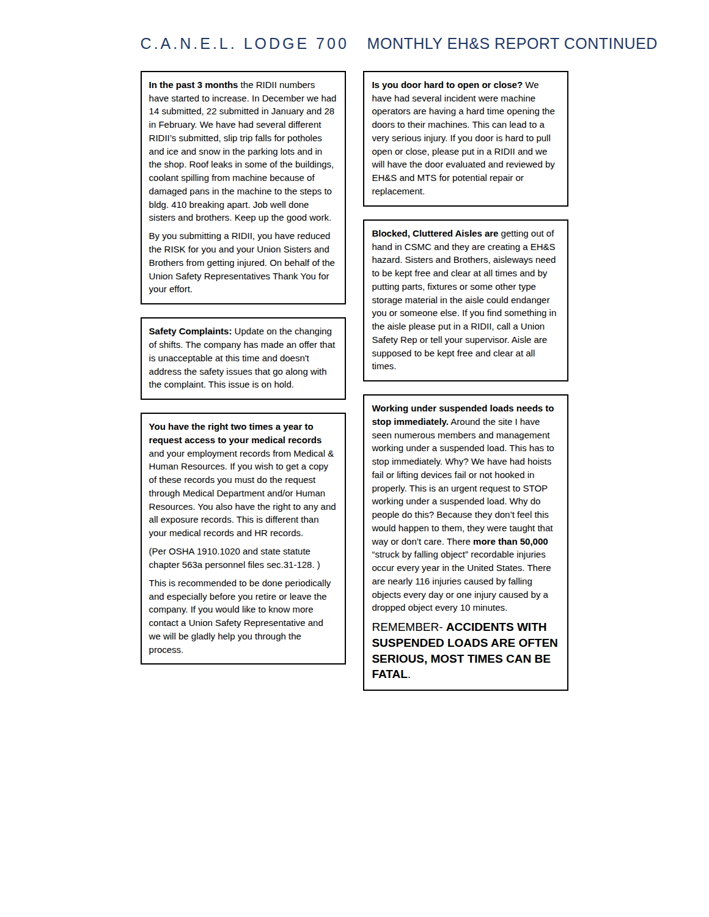C.A.N.E.L. LODGE 700 MONTHLY EH&S REPORT CONTINUED
In the past 3 months the RIDII numbers have started to increase. In December we had 14 submitted, 22 submitted in January and 28 in February. We have had several different RIDII’s submitted, slip trip falls for potholes and ice and snow in the parking lots and in the shop. Roof leaks in some of the buildings, coolant spilling from machine because of damaged pans in the machine to the steps to bldg. 410 breaking apart. Job well done sisters and brothers. Keep up the good work.
By you submitting a RIDII, you have reduced the RISK for you and your Union Sisters and Brothers from getting injured. On behalf of the Union Safety Representatives Thank You for your effort.
Safety Complaints: Update on the changing of shifts. The company has made an offer that is unacceptable at this time and doesn't address the safety issues that go along with the complaint. This issue is on hold.
You have the right two times a year to request access to your medical records and your employment records from Medical & Human Resources. If you wish to get a copy of these records you must do the request through Medical Department and/or Human Resources. You also have the right to any and all exposure records. This is different than your medical records and HR records.
(Per OSHA 1910.1020 and state statute chapter 563a personnel files sec.31-128. )
This is recommended to be done periodically and especially before you retire or leave the company. If you would like to know more contact a Union Safety Representative and we will be gladly help you through the process.
Is you door hard to open or close? We have had several incident were machine operators are having a hard time opening the doors to their machines. This can lead to a very serious injury. If you door is hard to pull open or close, please put in a RIDII and we will have the door evaluated and reviewed by EH&S and MTS for potential repair or replacement.
Blocked, Cluttered Aisles are getting out of hand in CSMC and they are creating a EH&S hazard. Sisters and Brothers, aisleways need to be kept free and clear at all times and by putting parts, fixtures or some other type storage material in the aisle could endanger you or someone else. If you find something in the aisle please put in a RIDII, call a Union Safety Rep or tell your supervisor. Aisle are supposed to be kept free and clear at all times.
Working under suspended loads needs to stop immediately. Around the site I have seen numerous members and management working under a suspended load. This has to stop immediately. Why? We have had hoists fail or lifting devices fail or not hooked in properly. This is an urgent request to STOP working under a suspended load. Why do people do this? Because they don’t feel this would happen to them, they were taught that way or don’t care. There more than 50,000 “struck by falling object” recordable injuries occur every year in the United States. There are nearly 116 injuries caused by falling objects every day or one injury caused by a dropped object every 10 minutes.
REMEMBER- ACCIDENTS WITH SUSPENDED LOADS ARE OFTEN SERIOUS, MOST TIMES CAN BE FATAL.